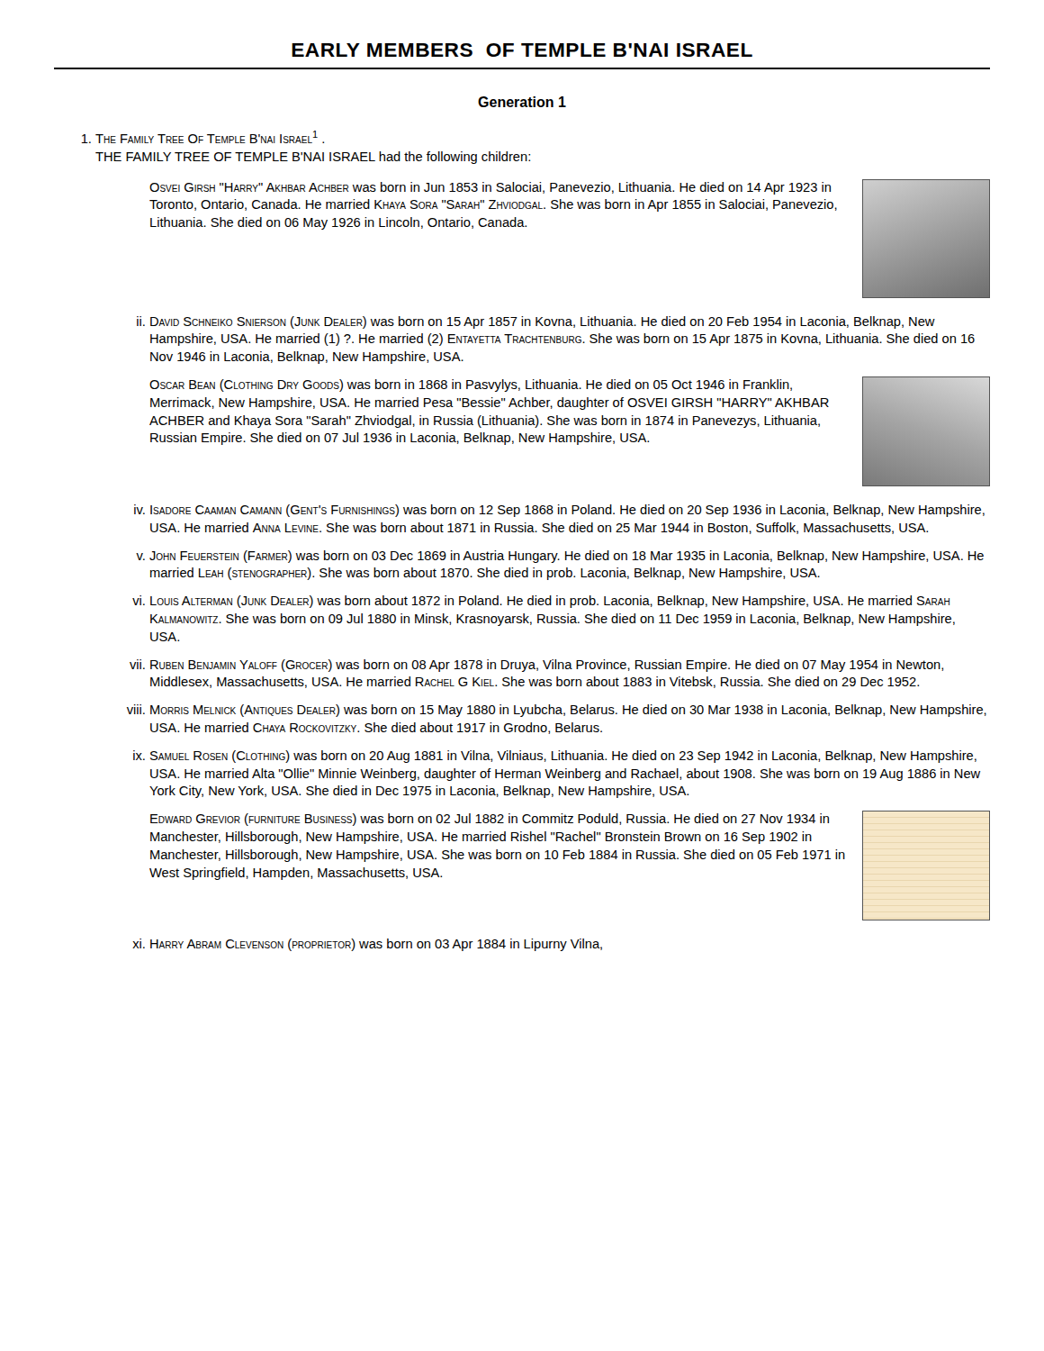EARLY MEMBERS OF TEMPLE B'NAI ISRAEL
Generation 1
The Family Tree Of Temple B'nai Israel1 .
THE FAMILY TREE OF TEMPLE B'NAI ISRAEL had the following children:
Osvei Girsh "Harry" Akhbar Achber was born in Jun 1853 in Salociai, Panevezio, Lithuania. He died on 14 Apr 1923 in Toronto, Ontario, Canada. He married Khaya Sora "Sarah" Zhviodgal. She was born in Apr 1855 in Salociai, Panevezio, Lithuania. She died on 06 May 1926 in Lincoln, Ontario, Canada.
David Schneiko Snierson (Junk Dealer) was born on 15 Apr 1857 in Kovna, Lithuania. He died on 20 Feb 1954 in Laconia, Belknap, New Hampshire, USA. He married (1) ?. He married (2) Entayetta Trachtenburg. She was born on 15 Apr 1875 in Kovna, Lithuania. She died on 16 Nov 1946 in Laconia, Belknap, New Hampshire, USA.
Oscar Bean (Clothing Dry Goods) was born in 1868 in Pasvylys, Lithuania. He died on 05 Oct 1946 in Franklin, Merrimack, New Hampshire, USA. He married Pesa "Bessie" Achber, daughter of OSVEI GIRSH "HARRY" AKHBAR ACHBER and Khaya Sora "Sarah" Zhviodgal, in Russia (Lithuania). She was born in 1874 in Panevezys, Lithuania, Russian Empire. She died on 07 Jul 1936 in Laconia, Belknap, New Hampshire, USA.
Isadore Caaman Camann (Gent's Furnishings) was born on 12 Sep 1868 in Poland. He died on 20 Sep 1936 in Laconia, Belknap, New Hampshire, USA. He married Anna Levine. She was born about 1871 in Russia. She died on 25 Mar 1944 in Boston, Suffolk, Massachusetts, USA.
John Feuerstein (Farmer) was born on 03 Dec 1869 in Austria Hungary. He died on 18 Mar 1935 in Laconia, Belknap, New Hampshire, USA. He married Leah (stenographer). She was born about 1870. She died in prob. Laconia, Belknap, New Hampshire, USA.
Louis Alterman (Junk Dealer) was born about 1872 in Poland. He died in prob. Laconia, Belknap, New Hampshire, USA. He married Sarah Kalmanowitz. She was born on 09 Jul 1880 in Minsk, Krasnoyarsk, Russia. She died on 11 Dec 1959 in Laconia, Belknap, New Hampshire, USA.
Ruben Benjamin Yaloff (Grocer) was born on 08 Apr 1878 in Druya, Vilna Province, Russian Empire. He died on 07 May 1954 in Newton, Middlesex, Massachusetts, USA. He married Rachel G Kiel. She was born about 1883 in Vitebsk, Russia. She died on 29 Dec 1952.
Morris Melnick (Antiques Dealer) was born on 15 May 1880 in Lyubcha, Belarus. He died on 30 Mar 1938 in Laconia, Belknap, New Hampshire, USA. He married Chaya Rockovitzky. She died about 1917 in Grodno, Belarus.
Samuel Rosen (Clothing) was born on 20 Aug 1881 in Vilna, Vilniaus, Lithuania. He died on 23 Sep 1942 in Laconia, Belknap, New Hampshire, USA. He married Alta "Ollie" Minnie Weinberg, daughter of Herman Weinberg and Rachael, about 1908. She was born on 19 Aug 1886 in New York City, New York, USA. She died in Dec 1975 in Laconia, Belknap, New Hampshire, USA.
Edward Grevior (furniture Business) was born on 02 Jul 1882 in Commitz Poduld, Russia. He died on 27 Nov 1934 in Manchester, Hillsborough, New Hampshire, USA. He married Rishel "Rachel" Bronstein Brown on 16 Sep 1902 in Manchester, Hillsborough, New Hampshire, USA. She was born on 10 Feb 1884 in Russia. She died on 05 Feb 1971 in West Springfield, Hampden, Massachusetts, USA.
Harry Abram Clevenson (proprietor) was born on 03 Apr 1884 in Lipurny Vilna,